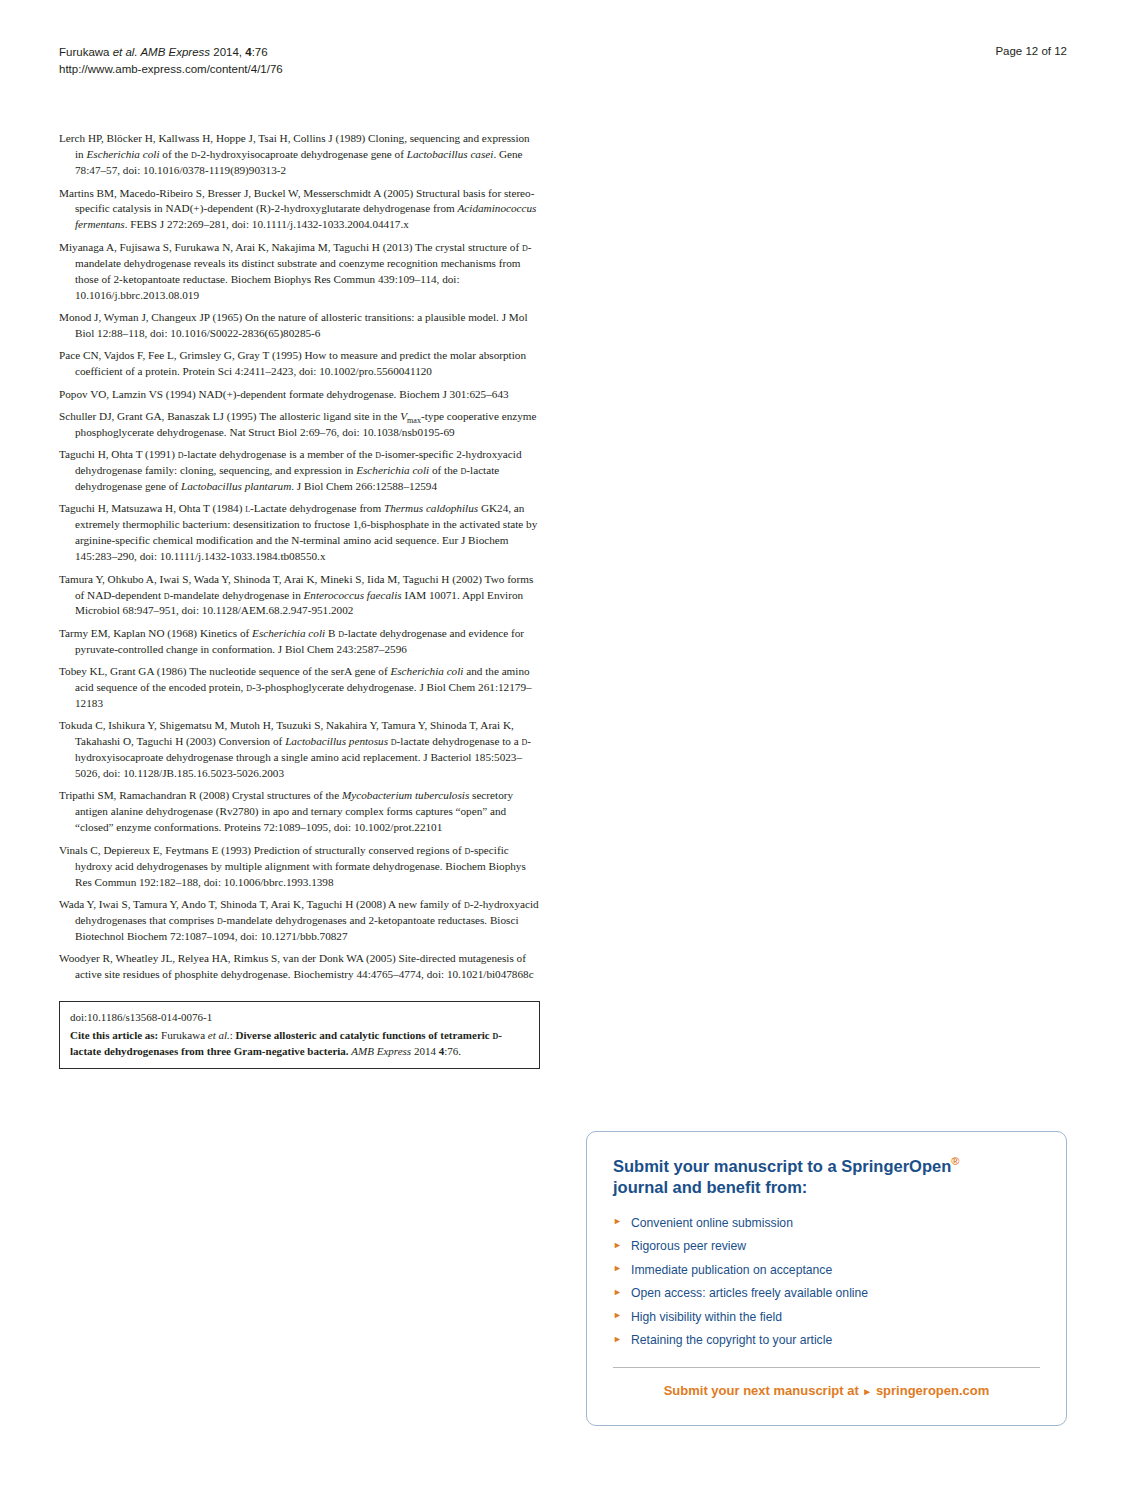Furukawa et al. AMB Express 2014, 4:76
http://www.amb-express.com/content/4/1/76
Page 12 of 12
Lerch HP, Blöcker H, Kallwass H, Hoppe J, Tsai H, Collins J (1989) Cloning, sequencing and expression in Escherichia coli of the d-2-hydroxyisocaproate dehydrogenase gene of Lactobacillus casei. Gene 78:47–57, doi: 10.1016/0378-1119(89)90313-2
Martins BM, Macedo-Ribeiro S, Bresser J, Buckel W, Messerschmidt A (2005) Structural basis for stereo-specific catalysis in NAD(+)-dependent (R)-2-hydroxyglutarate dehydrogenase from Acidaminococcus fermentans. FEBS J 272:269–281, doi: 10.1111/j.1432-1033.2004.04417.x
Miyanaga A, Fujisawa S, Furukawa N, Arai K, Nakajima M, Taguchi H (2013) The crystal structure of d-mandelate dehydrogenase reveals its distinct substrate and coenzyme recognition mechanisms from those of 2-ketopantoate reductase. Biochem Biophys Res Commun 439:109–114, doi: 10.1016/j.bbrc.2013.08.019
Monod J, Wyman J, Changeux JP (1965) On the nature of allosteric transitions: a plausible model. J Mol Biol 12:88–118, doi: 10.1016/S0022-2836(65)80285-6
Pace CN, Vajdos F, Fee L, Grimsley G, Gray T (1995) How to measure and predict the molar absorption coefficient of a protein. Protein Sci 4:2411–2423, doi: 10.1002/pro.5560041120
Popov VO, Lamzin VS (1994) NAD(+)-dependent formate dehydrogenase. Biochem J 301:625–643
Schuller DJ, Grant GA, Banaszak LJ (1995) The allosteric ligand site in the Vmax-type cooperative enzyme phosphoglycerate dehydrogenase. Nat Struct Biol 2:69–76, doi: 10.1038/nsb0195-69
Taguchi H, Ohta T (1991) d-lactate dehydrogenase is a member of the d-isomer-specific 2-hydroxyacid dehydrogenase family: cloning, sequencing, and expression in Escherichia coli of the d-lactate dehydrogenase gene of Lactobacillus plantarum. J Biol Chem 266:12588–12594
Taguchi H, Matsuzawa H, Ohta T (1984) l-Lactate dehydrogenase from Thermus caldophilus GK24, an extremely thermophilic bacterium: desensitization to fructose 1,6-bisphosphate in the activated state by arginine-specific chemical modification and the N-terminal amino acid sequence. Eur J Biochem 145:283–290, doi: 10.1111/j.1432-1033.1984.tb08550.x
Tamura Y, Ohkubo A, Iwai S, Wada Y, Shinoda T, Arai K, Mineki S, Iida M, Taguchi H (2002) Two forms of NAD-dependent d-mandelate dehydrogenase in Enterococcus faecalis IAM 10071. Appl Environ Microbiol 68:947–951, doi: 10.1128/AEM.68.2.947-951.2002
Tarmy EM, Kaplan NO (1968) Kinetics of Escherichia coli B d-lactate dehydrogenase and evidence for pyruvate-controlled change in conformation. J Biol Chem 243:2587–2596
Tobey KL, Grant GA (1986) The nucleotide sequence of the serA gene of Escherichia coli and the amino acid sequence of the encoded protein, d-3-phosphoglycerate dehydrogenase. J Biol Chem 261:12179–12183
Tokuda C, Ishikura Y, Shigematsu M, Mutoh H, Tsuzuki S, Nakahira Y, Tamura Y, Shinoda T, Arai K, Takahashi O, Taguchi H (2003) Conversion of Lactobacillus pentosus d-lactate dehydrogenase to a d-hydroxyisocaproate dehydrogenase through a single amino acid replacement. J Bacteriol 185:5023–5026, doi: 10.1128/JB.185.16.5023-5026.2003
Tripathi SM, Ramachandran R (2008) Crystal structures of the Mycobacterium tuberculosis secretory antigen alanine dehydrogenase (Rv2780) in apo and ternary complex forms captures “open” and “closed” enzyme conformations. Proteins 72:1089–1095, doi: 10.1002/prot.22101
Vinals C, Depiereux E, Feytmans E (1993) Prediction of structurally conserved regions of d-specific hydroxy acid dehydrogenases by multiple alignment with formate dehydrogenase. Biochem Biophys Res Commun 192:182–188, doi: 10.1006/bbrc.1993.1398
Wada Y, Iwai S, Tamura Y, Ando T, Shinoda T, Arai K, Taguchi H (2008) A new family of d-2-hydroxyacid dehydrogenases that comprises d-mandelate dehydrogenases and 2-ketopantoate reductases. Biosci Biotechnol Biochem 72:1087–1094, doi: 10.1271/bbb.70827
Woodyer R, Wheatley JL, Relyea HA, Rimkus S, van der Donk WA (2005) Site-directed mutagenesis of active site residues of phosphite dehydrogenase. Biochemistry 44:4765–4774, doi: 10.1021/bi047868c
doi:10.1186/s13568-014-0076-1
Cite this article as: Furukawa et al.: Diverse allosteric and catalytic functions of tetrameric d-lactate dehydrogenases from three Gram-negative bacteria. AMB Express 2014 4:76.
Submit your manuscript to a SpringerOpen®
journal and benefit from:
Convenient online submission
Rigorous peer review
Immediate publication on acceptance
Open access: articles freely available online
High visibility within the field
Retaining the copyright to your article
Submit your next manuscript at ► springeropen.com